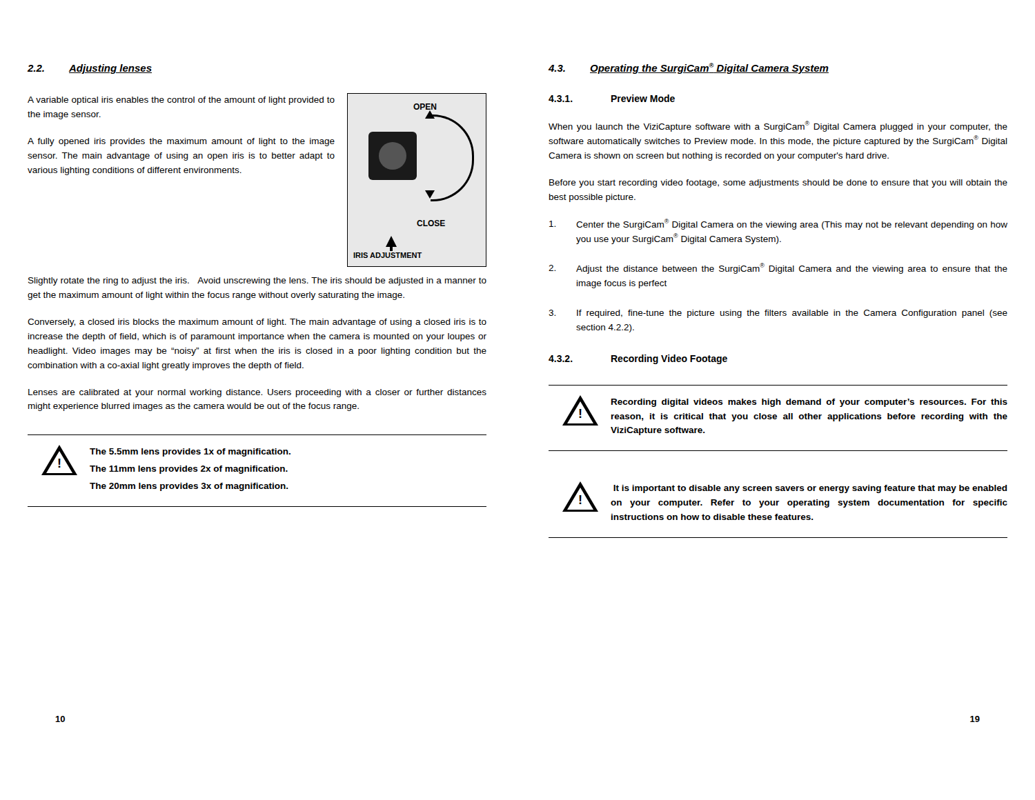2.2. Adjusting lenses
OPEN CLOSE IRIS ADJUSTMENT
A variable optical iris enables the control of the amount of light provided to the image sensor.
A fully opened iris provides the maximum amount of light to the image sensor. The main advantage of using an open iris is to better adapt to various lighting conditions of different environments.
Slightly rotate the ring to adjust the iris. Avoid unscrewing the lens. The iris should be adjusted in a manner to get the maximum amount of light within the focus range without overly saturating the image.
Conversely, a closed iris blocks the maximum amount of light. The main advantage of using a closed iris is to increase the depth of field, which is of paramount importance when the camera is mounted on your loupes or headlight. Video images may be “noisy” at first when the iris is closed in a poor lighting condition but the combination with a co-axial light greatly improves the depth of field.
Lenses are calibrated at your normal working distance. Users proceeding with a closer or further distances might experience blurred images as the camera would be out of the focus range.
!
The 5.5mm lens provides 1x of magnification.
The 11mm lens provides 2x of magnification.
The 20mm lens provides 3x of magnification.
10
4.3. Operating the SurgiCam® Digital Camera System
4.3.1. Preview Mode
When you launch the ViziCapture software with a SurgiCam® Digital Camera plugged in your computer, the software automatically switches to Preview mode. In this mode, the picture captured by the SurgiCam® Digital Camera is shown on screen but nothing is recorded on your computer's hard drive.
Before you start recording video footage, some adjustments should be done to ensure that you will obtain the best possible picture.
Center the SurgiCam® Digital Camera on the viewing area (This may not be relevant depending on how you use your SurgiCam® Digital Camera System).
Adjust the distance between the SurgiCam® Digital Camera and the viewing area to ensure that the image focus is perfect
If required, fine-tune the picture using the filters available in the Camera Configuration panel (see section 4.2.2).
4.3.2. Recording Video Footage
!
Recording digital videos makes high demand of your computer’s resources. For this reason, it is critical that you close all other applications before recording with the ViziCapture software.
!
It is important to disable any screen savers or energy saving feature that may be enabled on your computer. Refer to your operating system documentation for specific instructions on how to disable these features.
19